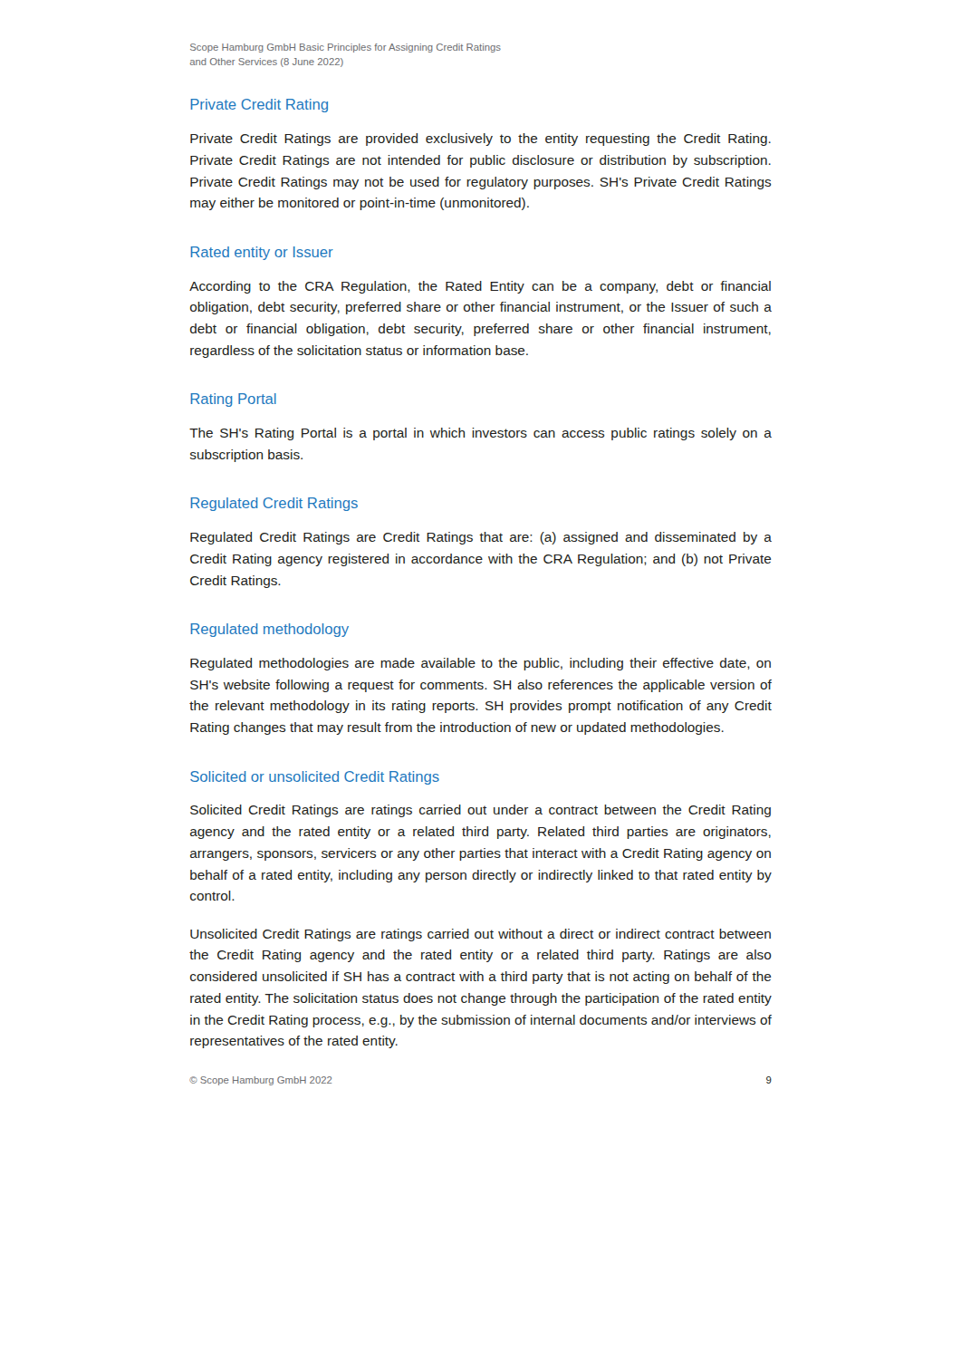Scope Hamburg GmbH Basic Principles for Assigning Credit Ratings
and Other Services (8 June 2022)
Private Credit Rating
Private Credit Ratings are provided exclusively to the entity requesting the Credit Rating. Private Credit Ratings are not intended for public disclosure or distribution by subscription. Private Credit Ratings may not be used for regulatory purposes. SH's Private Credit Ratings may either be monitored or point-in-time (unmonitored).
Rated entity or Issuer
According to the CRA Regulation, the Rated Entity can be a company, debt or financial obligation, debt security, preferred share or other financial instrument, or the Issuer of such a debt or financial obligation, debt security, preferred share or other financial instrument, regardless of the solicitation status or information base.
Rating Portal
The SH's Rating Portal is a portal in which investors can access public ratings solely on a subscription basis.
Regulated Credit Ratings
Regulated Credit Ratings are Credit Ratings that are: (a) assigned and disseminated by a Credit Rating agency registered in accordance with the CRA Regulation; and (b) not Private Credit Ratings.
Regulated methodology
Regulated methodologies are made available to the public, including their effective date, on SH's website following a request for comments. SH also references the applicable version of the relevant methodology in its rating reports. SH provides prompt notification of any Credit Rating changes that may result from the introduction of new or updated methodologies.
Solicited or unsolicited Credit Ratings
Solicited Credit Ratings are ratings carried out under a contract between the Credit Rating agency and the rated entity or a related third party. Related third parties are originators, arrangers, sponsors, servicers or any other parties that interact with a Credit Rating agency on behalf of a rated entity, including any person directly or indirectly linked to that rated entity by control.
Unsolicited Credit Ratings are ratings carried out without a direct or indirect contract between the Credit Rating agency and the rated entity or a related third party. Ratings are also considered unsolicited if SH has a contract with a third party that is not acting on behalf of the rated entity. The solicitation status does not change through the participation of the rated entity in the Credit Rating process, e.g., by the submission of internal documents and/or interviews of representatives of the rated entity.
© Scope Hamburg GmbH 2022 9